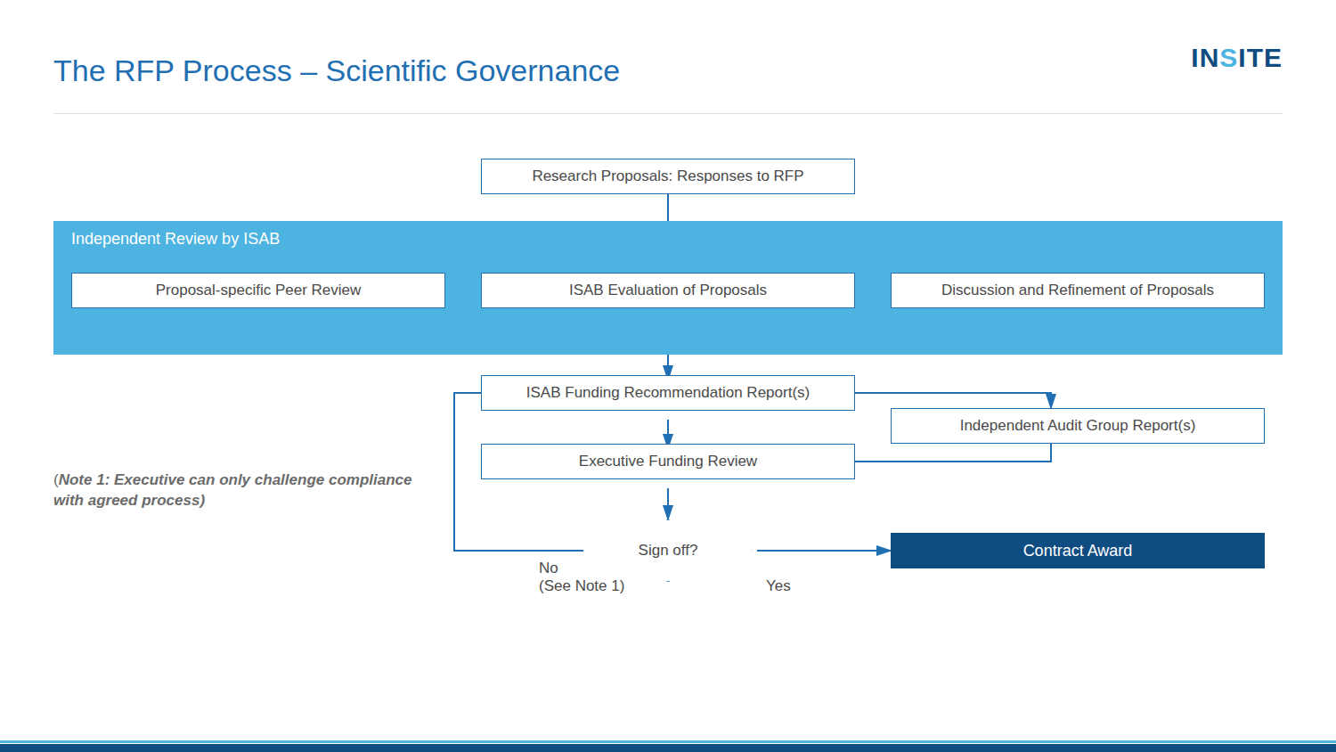INSITE
The RFP Process – Scientific Governance
Research Proposals: Responses to RFP
Independent Review by ISAB
Proposal-specific Peer Review
ISAB Evaluation of Proposals
Discussion and Refinement of Proposals
ISAB Funding Recommendation Report(s)
Independent Audit Group Report(s)
Executive Funding Review
Sign off?
Contract Award
No
(See Note 1)
Yes
(Note 1: Executive can only challenge compliance with agreed process)